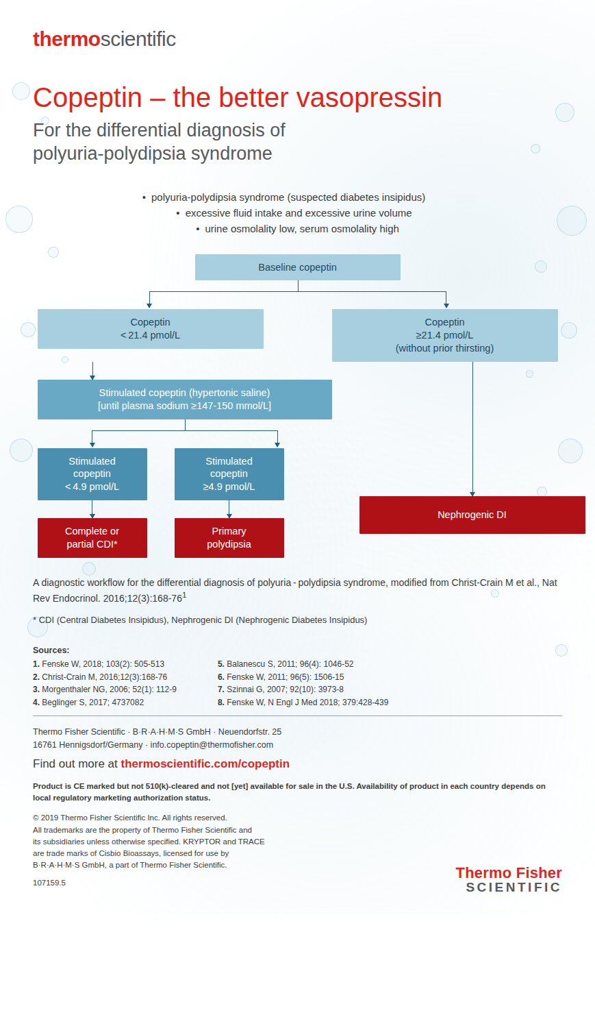thermo scientific
Copeptin – the better vasopressin
For the differential diagnosis of
polyuria-polydipsia syndrome
polyuria-polydipsia syndrome (suspected diabetes insipidus)
excessive fluid intake and excessive urine volume
urine osmolality low, serum osmolality high
Baseline copeptin
Copeptin
< 21.4 pmol/L
Copeptin
≥21.4 pmol/L
(without prior thirsting)
Stimulated copeptin (hypertonic saline)
[until plasma sodium ≥147-150 mmol/L]
Stimulated
copeptin
< 4.9 pmol/L
Stimulated
copeptin
≥4.9 pmol/L
Complete or
partial CDI*
Primary
polydipsia
Nephrogenic DI
A diagnostic workflow for the differential diagnosis of polyuria - polydipsia syndrome, modified from Christ-Crain M et al., Nat Rev Endocrinol. 2016;12(3):168-761
* CDI (Central Diabetes Insipidus), Nephrogenic DI (Nephrogenic Diabetes Insipidus)
Sources:
1. Fenske W, 2018; 103(2): 505-513
2. Christ-Crain M, 2016;12(3):168-76
3. Morgenthaler NG, 2006; 52(1): 112-9
4. Beglinger S, 2017; 4737082
5. Balanescu S, 2011; 96(4): 1046-52
6. Fenske W, 2011; 96(5): 1506-15
7. Szinnai G, 2007; 92(10): 3973-8
8. Fenske W, N Engl J Med 2018; 379:428-439
Thermo Fisher Scientific · B·R·A·H·M·S GmbH · Neuendorfstr. 25
16761 Hennigsdorf/Germany · info.copeptin@thermofisher.com
Find out more at thermoscientific.com/copeptin
Product is CE marked but not 510(k)-cleared and not [yet] available for sale in the U.S. Availability of product in each country depends on local regulatory marketing authorization status.
© 2019 Thermo Fisher Scientific Inc. All rights reserved.
All trademarks are the property of Thermo Fisher Scientific and
its subsidiaries unless otherwise specified. KRYPTOR and TRACE
are trade marks of Cisbio Bioassays, licensed for use by
B·R·A·H·M·S GmbH, a part of Thermo Fisher Scientific.
107159.5
Thermo Fisher SCIENTIFIC